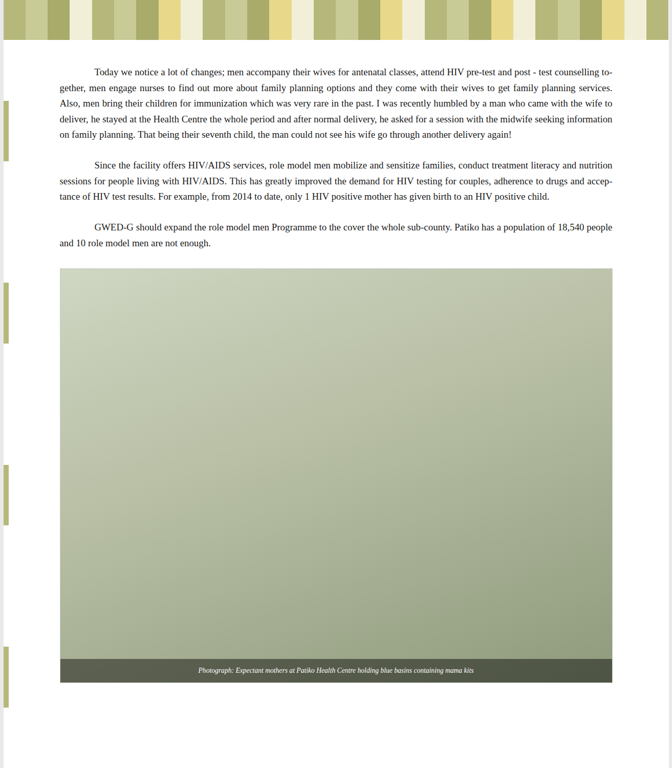Today we notice a lot of changes; men accompany their wives for antenatal classes, attend HIV pre-test and post - test counselling together, men engage nurses to find out more about family planning options and they come with their wives to get family planning services. Also, men bring their children for immunization which was very rare in the past. I was recently humbled by a man who came with the wife to deliver, he stayed at the Health Centre the whole period and after normal delivery, he asked for a session with the midwife seeking information on family planning. That being their seventh child, the man could not see his wife go through another delivery again!
Since the facility offers HIV/AIDS services, role model men mobilize and sensitize families, conduct treatment literacy and nutrition sessions for people living with HIV/AIDS. This has greatly improved the demand for HIV testing for couples, adherence to drugs and acceptance of HIV test results. For example, from 2014 to date, only 1 HIV positive mother has given birth to an HIV positive child.
GWED-G should expand the role model men Programme to the cover the whole sub-county. Patiko has a population of 18,540 people and 10 role model men are not enough.